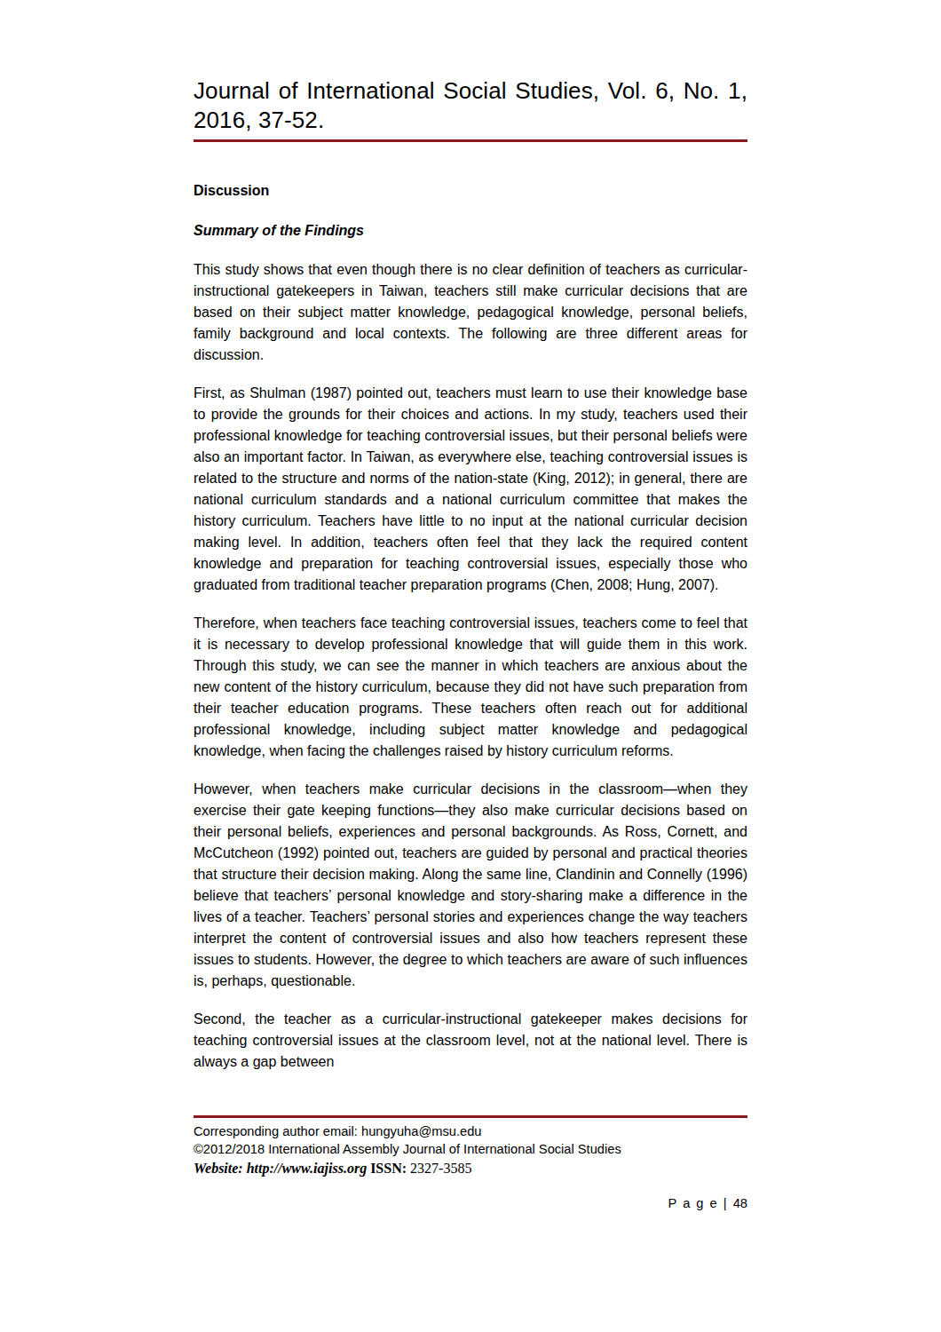Journal of International Social Studies, Vol. 6, No. 1, 2016, 37-52.
Discussion
Summary of the Findings
This study shows that even though there is no clear definition of teachers as curricular-instructional gatekeepers in Taiwan, teachers still make curricular decisions that are based on their subject matter knowledge, pedagogical knowledge, personal beliefs, family background and local contexts. The following are three different areas for discussion.
First, as Shulman (1987) pointed out, teachers must learn to use their knowledge base to provide the grounds for their choices and actions. In my study, teachers used their professional knowledge for teaching controversial issues, but their personal beliefs were also an important factor. In Taiwan, as everywhere else, teaching controversial issues is related to the structure and norms of the nation-state (King, 2012); in general, there are national curriculum standards and a national curriculum committee that makes the history curriculum. Teachers have little to no input at the national curricular decision making level. In addition, teachers often feel that they lack the required content knowledge and preparation for teaching controversial issues, especially those who graduated from traditional teacher preparation programs (Chen, 2008; Hung, 2007).
Therefore, when teachers face teaching controversial issues, teachers come to feel that it is necessary to develop professional knowledge that will guide them in this work. Through this study, we can see the manner in which teachers are anxious about the new content of the history curriculum, because they did not have such preparation from their teacher education programs. These teachers often reach out for additional professional knowledge, including subject matter knowledge and pedagogical knowledge, when facing the challenges raised by history curriculum reforms.
However, when teachers make curricular decisions in the classroom—when they exercise their gate keeping functions—they also make curricular decisions based on their personal beliefs, experiences and personal backgrounds. As Ross, Cornett, and McCutcheon (1992) pointed out, teachers are guided by personal and practical theories that structure their decision making. Along the same line, Clandinin and Connelly (1996) believe that teachers’ personal knowledge and story-sharing make a difference in the lives of a teacher. Teachers’ personal stories and experiences change the way teachers interpret the content of controversial issues and also how teachers represent these issues to students. However, the degree to which teachers are aware of such influences is, perhaps, questionable.
Second, the teacher as a curricular-instructional gatekeeper makes decisions for teaching controversial issues at the classroom level, not at the national level. There is always a gap between
Corresponding author email: hungyuha@msu.edu ©2012/2018 International Assembly Journal of International Social Studies Website: http://www.iajiss.org ISSN: 2327-3585
P a g e | 48